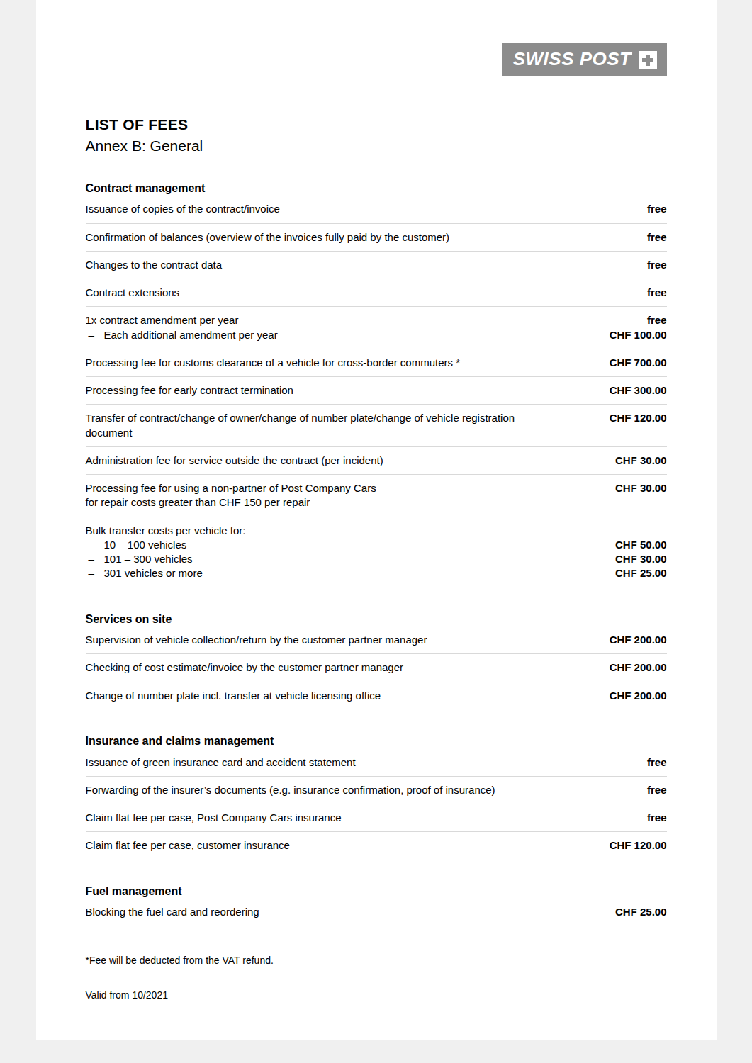SWISS POST
LIST OF FEES
Annex B: General
Contract management
| Issuance of copies of the contract/invoice | free |
| Confirmation of balances (overview of the invoices fully paid by the customer) | free |
| Changes to the contract data | free |
| Contract extensions | free |
| 1x contract amendment per year Each additional amendment per year | free CHF 100.00 |
| Processing fee for customs clearance of a vehicle for cross-border commuters * | CHF 700.00 |
| Processing fee for early contract termination | CHF 300.00 |
| Transfer of contract/change of owner/change of number plate/change of vehicle registration document | CHF 120.00 |
| Administration fee for service outside the contract (per incident) | CHF 30.00 |
| Processing fee for using a non-partner of Post Company Cars for repair costs greater than CHF 150 per repair | CHF 30.00 |
| Bulk transfer costs per vehicle for: 10 – 100 vehicles 101 – 300 vehicles 301 vehicles or more | CHF 50.00 CHF 30.00 CHF 25.00 |
Services on site
| Supervision of vehicle collection/return by the customer partner manager | CHF 200.00 |
| Checking of cost estimate/invoice by the customer partner manager | CHF 200.00 |
| Change of number plate incl. transfer at vehicle licensing office | CHF 200.00 |
Insurance and claims management
| Issuance of green insurance card and accident statement | free |
| Forwarding of the insurer’s documents (e.g. insurance confirmation, proof of insurance) | free |
| Claim flat fee per case, Post Company Cars insurance | free |
| Claim flat fee per case, customer insurance | CHF 120.00 |
Fuel management
| Blocking the fuel card and reordering | CHF 25.00 |
*Fee will be deducted from the VAT refund.
Valid from 10/2021